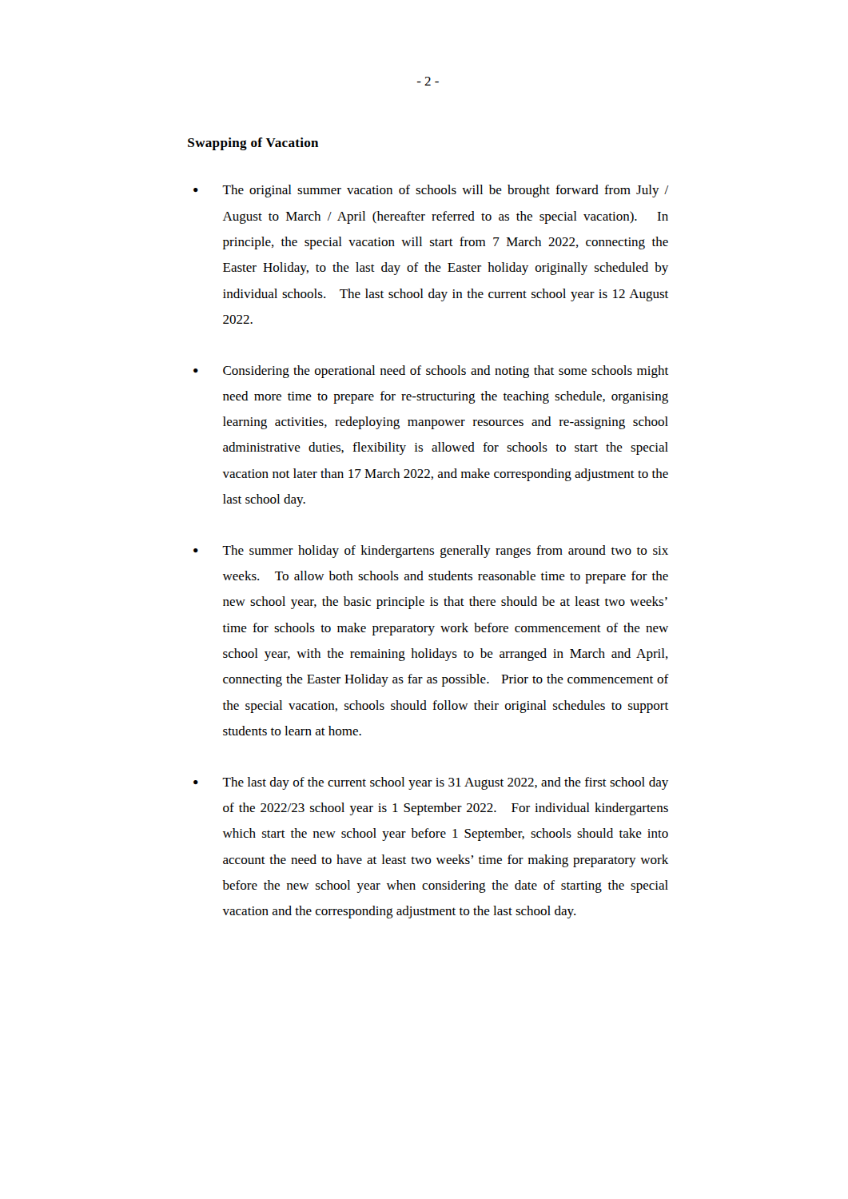- 2 -
Swapping of Vacation
The original summer vacation of schools will be brought forward from July / August to March / April (hereafter referred to as the special vacation). In principle, the special vacation will start from 7 March 2022, connecting the Easter Holiday, to the last day of the Easter holiday originally scheduled by individual schools. The last school day in the current school year is 12 August 2022.
Considering the operational need of schools and noting that some schools might need more time to prepare for re-structuring the teaching schedule, organising learning activities, redeploying manpower resources and re-assigning school administrative duties, flexibility is allowed for schools to start the special vacation not later than 17 March 2022, and make corresponding adjustment to the last school day.
The summer holiday of kindergartens generally ranges from around two to six weeks. To allow both schools and students reasonable time to prepare for the new school year, the basic principle is that there should be at least two weeks’ time for schools to make preparatory work before commencement of the new school year, with the remaining holidays to be arranged in March and April, connecting the Easter Holiday as far as possible. Prior to the commencement of the special vacation, schools should follow their original schedules to support students to learn at home.
The last day of the current school year is 31 August 2022, and the first school day of the 2022/23 school year is 1 September 2022. For individual kindergartens which start the new school year before 1 September, schools should take into account the need to have at least two weeks’ time for making preparatory work before the new school year when considering the date of starting the special vacation and the corresponding adjustment to the last school day.